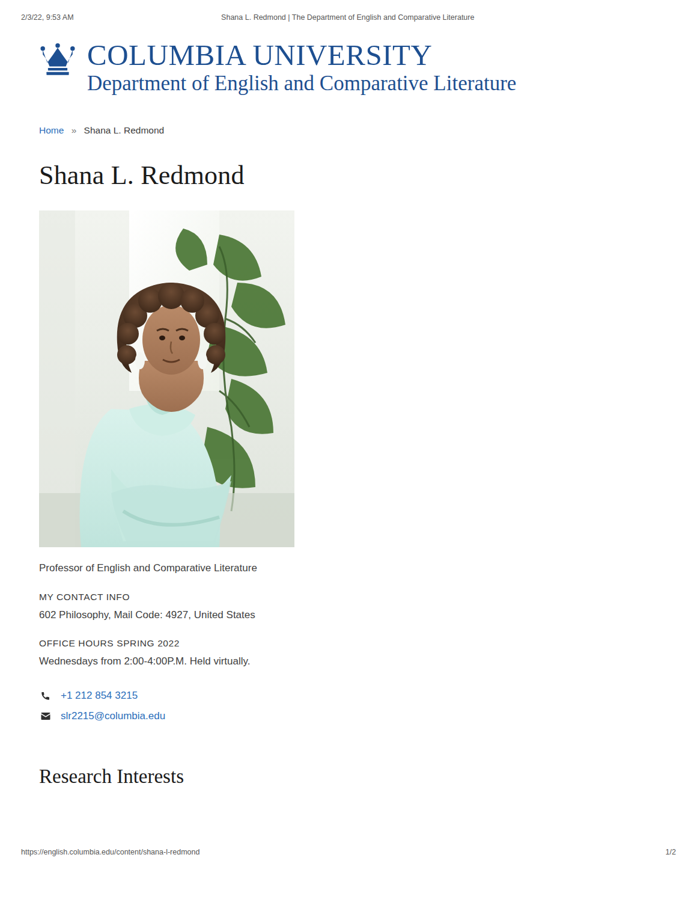2/3/22, 9:53 AM Shana L. Redmond | The Department of English and Comparative Literature
COLUMBIA UNIVERSITY
Department of English and Comparative Literature
Home » Shana L. Redmond
Shana L. Redmond
Professor of English and Comparative Literature
My Contact Info
602 Philosophy, Mail Code: 4927, United States
Office Hours Spring 2022
Wednesdays from 2:00-4:00P.M. Held virtually.
+1 212 854 3215
slr2215@columbia.edu
Research Interests
https://english.columbia.edu/content/shana-l-redmond 1/2